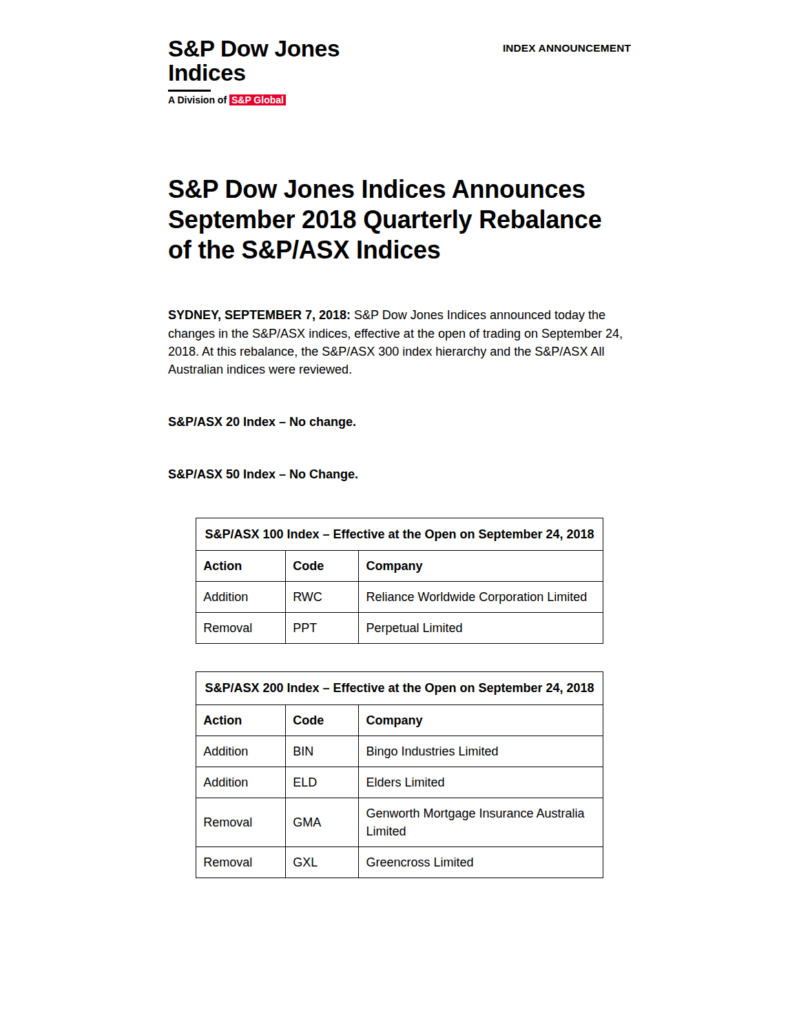S&P Dow Jones
Indices
A Division of S&P Global
INDEX ANNOUNCEMENT
S&P Dow Jones Indices Announces September 2018 Quarterly Rebalance of the S&P/ASX Indices
SYDNEY, SEPTEMBER 7, 2018: S&P Dow Jones Indices announced today the changes in the S&P/ASX indices, effective at the open of trading on September 24, 2018. At this rebalance, the S&P/ASX 300 index hierarchy and the S&P/ASX All Australian indices were reviewed.
S&P/ASX 20 Index – No change.
S&P/ASX 50 Index – No Change.
S&P/ASX 100 Index – Effective at the Open on September 24, 2018
| Action | Code | Company |
| --- | --- | --- |
| Addition | RWC | Reliance Worldwide Corporation Limited |
| Removal | PPT | Perpetual Limited |
S&P/ASX 200 Index – Effective at the Open on September 24, 2018
| Action | Code | Company |
| --- | --- | --- |
| Addition | BIN | Bingo Industries Limited |
| Addition | ELD | Elders Limited |
| Removal | GMA | Genworth Mortgage Insurance Australia Limited |
| Removal | GXL | Greencross Limited |